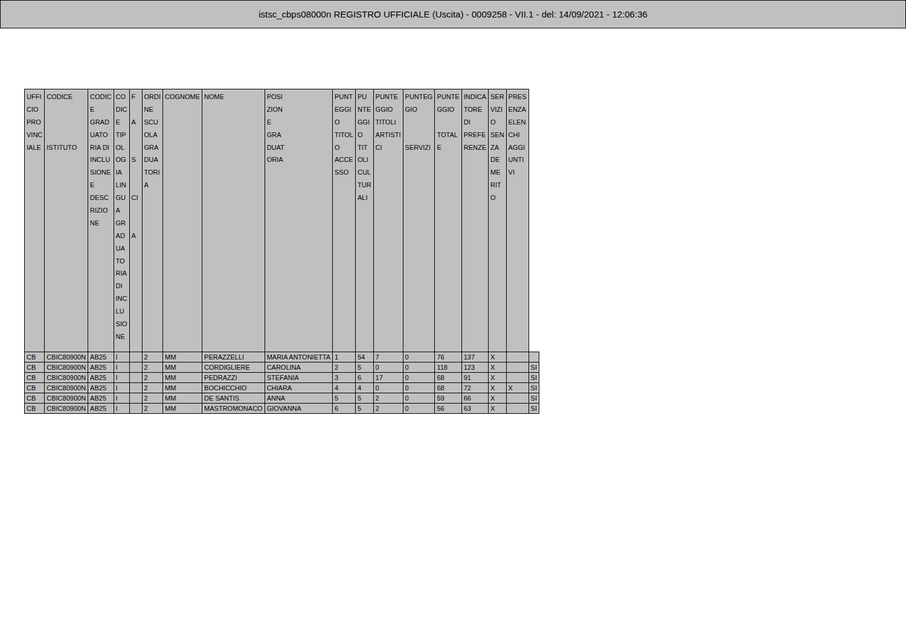istsc_cbps08000n REGISTRO UFFICIALE (Uscita) - 0009258 - VII.1 - del: 14/09/2021 - 12:06:36
| UFFI CIO PRO VINC IALE | CODICE ISTITUTO | CODIC E GRAD UATO RIA DI INCLU SIONE E DESC RIZIO NE | CO DIC E TIP OL OG IA LIN GU A GR AD UA TO RIA DI INC LU SIO NE | F A S CI A | ORDI NE SCU OLA GRA DUA TORI A | COGNOME | NOME | POSI ZION E GRA DUAT ORIA | PUNT EGGI O TITOL O ACCE SSO | PU NTE GGI O TIT OLI CUL TUR ALI | PUNTE GGIO TITOLI ARTISTI CI | PUNTEG GIO SERVIZI | PUNTE GGIO TOTAL E | INDICA TORE DI PREFE RENZE | SER VIZI O SEN ZA DE ME RIT O | PRES ENZA ELEN CHI AGGI UNTI VI |
| --- | --- | --- | --- | --- | --- | --- | --- | --- | --- | --- | --- | --- | --- | --- | --- | --- |
| CB | CBIC80900N | AB25 | I | | 2 | MM | PERAZZELLI | MARIA ANTONIETTA | 1 | 54 | 7 | 0 | 76 | 137 | X | | |
| CB | CBIC80900N | AB25 | I | | 2 | MM | CORDIGLIERE | CAROLINA | 2 | 5 | 0 | 0 | 118 | 123 | X | | SI |
| CB | CBIC80900N | AB25 | I | | 2 | MM | PEDRAZZI | STEFANIA | 3 | 6 | 17 | 0 | 68 | 91 | X | | SI |
| CB | CBIC80900N | AB25 | I | | 2 | MM | BOCHICCHIO | CHIARA | 4 | 4 | 0 | 0 | 68 | 72 | X | X | SI |
| CB | CBIC80900N | AB25 | I | | 2 | MM | DE SANTIS | ANNA | 5 | 5 | 2 | 0 | 59 | 66 | X | | SI |
| CB | CBIC80900N | AB25 | I | | 2 | MM | MASTROMONACO | GIOVANNA | 6 | 5 | 2 | 0 | 56 | 63 | X | | SI |